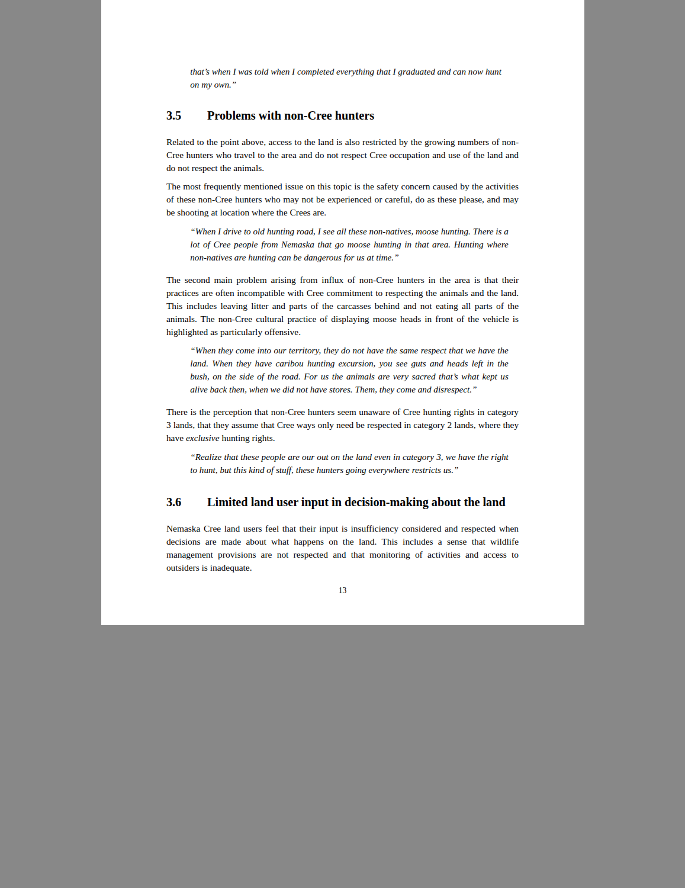that’s when I was told when I completed everything that I graduated and can now hunt on my own.”
3.5 Problems with non-Cree hunters
Related to the point above, access to the land is also restricted by the growing numbers of non-Cree hunters who travel to the area and do not respect Cree occupation and use of the land and do not respect the animals.
The most frequently mentioned issue on this topic is the safety concern caused by the activities of these non-Cree hunters who may not be experienced or careful, do as these please, and may be shooting at location where the Crees are.
“When I drive to old hunting road, I see all these non-natives, moose hunting. There is a lot of Cree people from Nemaska that go moose hunting in that area. Hunting where non-natives are hunting can be dangerous for us at time.”
The second main problem arising from influx of non-Cree hunters in the area is that their practices are often incompatible with Cree commitment to respecting the animals and the land. This includes leaving litter and parts of the carcasses behind and not eating all parts of the animals. The non-Cree cultural practice of displaying moose heads in front of the vehicle is highlighted as particularly offensive.
“When they come into our territory, they do not have the same respect that we have the land. When they have caribou hunting excursion, you see guts and heads left in the bush, on the side of the road. For us the animals are very sacred that’s what kept us alive back then, when we did not have stores. Them, they come and disrespect.”
There is the perception that non-Cree hunters seem unaware of Cree hunting rights in category 3 lands, that they assume that Cree ways only need be respected in category 2 lands, where they have exclusive hunting rights.
“Realize that these people are our out on the land even in category 3, we have the right to hunt, but this kind of stuff, these hunters going everywhere restricts us.”
3.6 Limited land user input in decision-making about the land
Nemaska Cree land users feel that their input is insufficiency considered and respected when decisions are made about what happens on the land. This includes a sense that wildlife management provisions are not respected and that monitoring of activities and access to outsiders is inadequate.
13